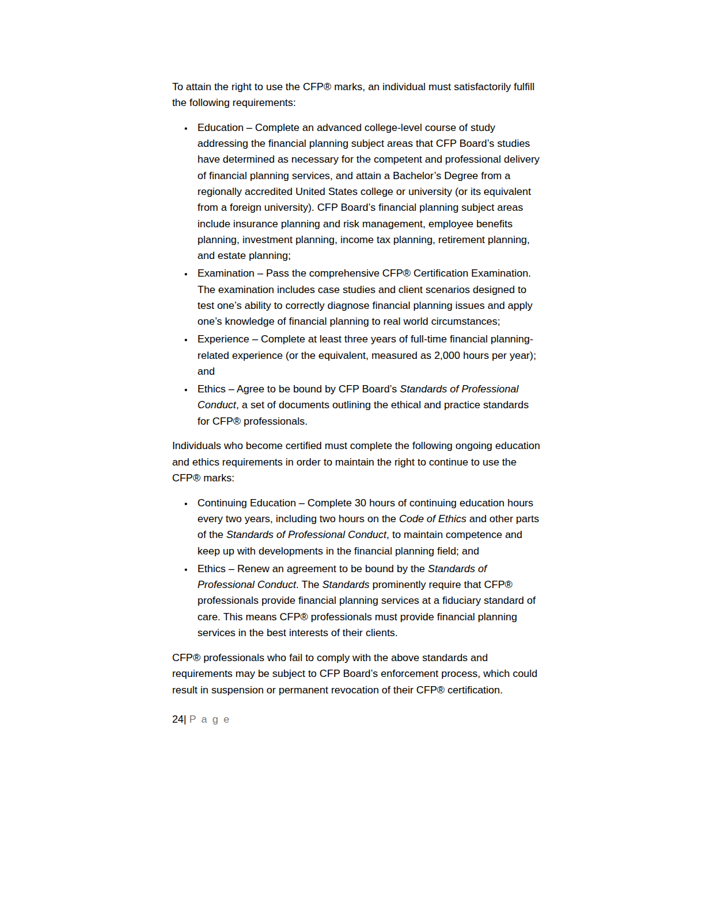To attain the right to use the CFP® marks, an individual must satisfactorily fulfill the following requirements:
Education – Complete an advanced college-level course of study addressing the financial planning subject areas that CFP Board’s studies have determined as necessary for the competent and professional delivery of financial planning services, and attain a Bachelor’s Degree from a regionally accredited United States college or university (or its equivalent from a foreign university). CFP Board’s financial planning subject areas include insurance planning and risk management, employee benefits planning, investment planning, income tax planning, retirement planning, and estate planning;
Examination – Pass the comprehensive CFP® Certification Examination. The examination includes case studies and client scenarios designed to test one’s ability to correctly diagnose financial planning issues and apply one’s knowledge of financial planning to real world circumstances;
Experience – Complete at least three years of full-time financial planning-related experience (or the equivalent, measured as 2,000 hours per year); and
Ethics – Agree to be bound by CFP Board’s Standards of Professional Conduct, a set of documents outlining the ethical and practice standards for CFP® professionals.
Individuals who become certified must complete the following ongoing education and ethics requirements in order to maintain the right to continue to use the CFP® marks:
Continuing Education – Complete 30 hours of continuing education hours every two years, including two hours on the Code of Ethics and other parts of the Standards of Professional Conduct, to maintain competence and keep up with developments in the financial planning field; and
Ethics – Renew an agreement to be bound by the Standards of Professional Conduct. The Standards prominently require that CFP® professionals provide financial planning services at a fiduciary standard of care. This means CFP® professionals must provide financial planning services in the best interests of their clients.
CFP® professionals who fail to comply with the above standards and requirements may be subject to CFP Board’s enforcement process, which could result in suspension or permanent revocation of their CFP® certification.
24| P a g e